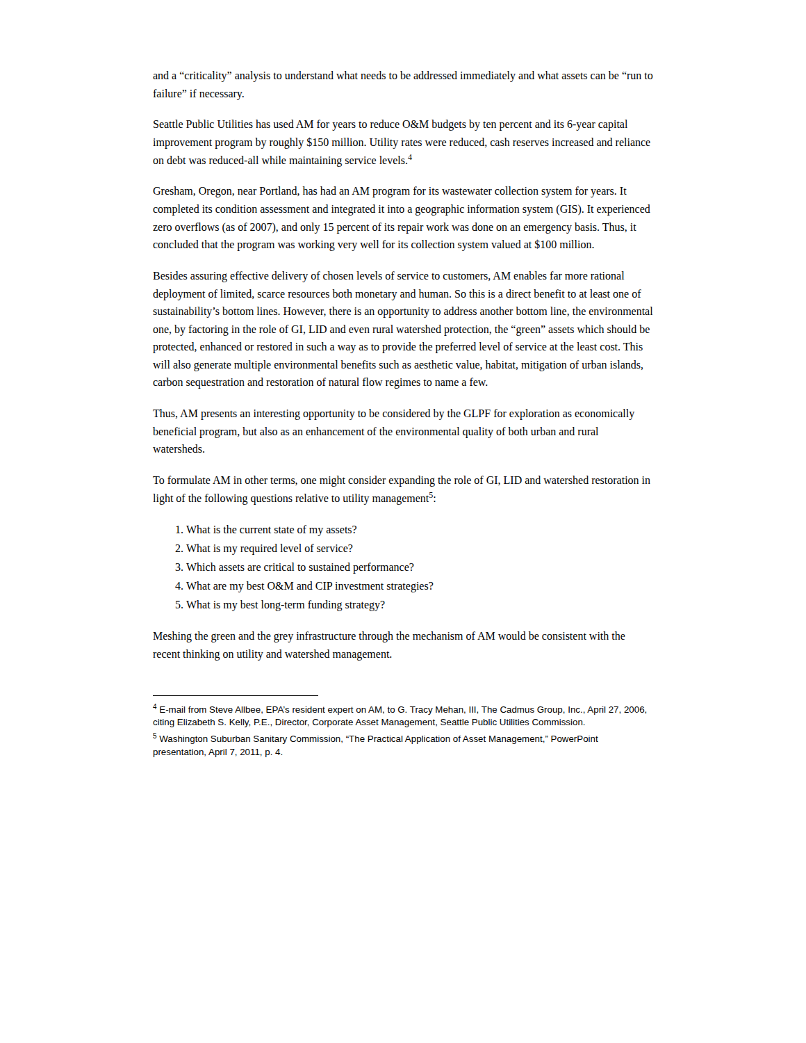and a “criticality” analysis to understand what needs to be addressed immediately and what assets can be “run to failure” if necessary.
Seattle Public Utilities has used AM for years to reduce O&M budgets by ten percent and its 6-year capital improvement program by roughly $150 million. Utility rates were reduced, cash reserves increased and reliance on debt was reduced-all while maintaining service levels.4
Gresham, Oregon, near Portland, has had an AM program for its wastewater collection system for years. It completed its condition assessment and integrated it into a geographic information system (GIS). It experienced zero overflows (as of 2007), and only 15 percent of its repair work was done on an emergency basis. Thus, it concluded that the program was working very well for its collection system valued at $100 million.
Besides assuring effective delivery of chosen levels of service to customers, AM enables far more rational deployment of limited, scarce resources both monetary and human. So this is a direct benefit to at least one of sustainability’s bottom lines. However, there is an opportunity to address another bottom line, the environmental one, by factoring in the role of GI, LID and even rural watershed protection, the “green” assets which should be protected, enhanced or restored in such a way as to provide the preferred level of service at the least cost. This will also generate multiple environmental benefits such as aesthetic value, habitat, mitigation of urban islands, carbon sequestration and restoration of natural flow regimes to name a few.
Thus, AM presents an interesting opportunity to be considered by the GLPF for exploration as economically beneficial program, but also as an enhancement of the environmental quality of both urban and rural watersheds.
To formulate AM in other terms, one might consider expanding the role of GI, LID and watershed restoration in light of the following questions relative to utility management5:
What is the current state of my assets?
What is my required level of service?
Which assets are critical to sustained performance?
What are my best O&M and CIP investment strategies?
What is my best long-term funding strategy?
Meshing the green and the grey infrastructure through the mechanism of AM would be consistent with the recent thinking on utility and watershed management.
4 E-mail from Steve Allbee, EPA’s resident expert on AM, to G. Tracy Mehan, III, The Cadmus Group, Inc., April 27, 2006, citing Elizabeth S. Kelly, P.E., Director, Corporate Asset Management, Seattle Public Utilities Commission.
5 Washington Suburban Sanitary Commission, “The Practical Application of Asset Management,” PowerPoint presentation, April 7, 2011, p. 4.